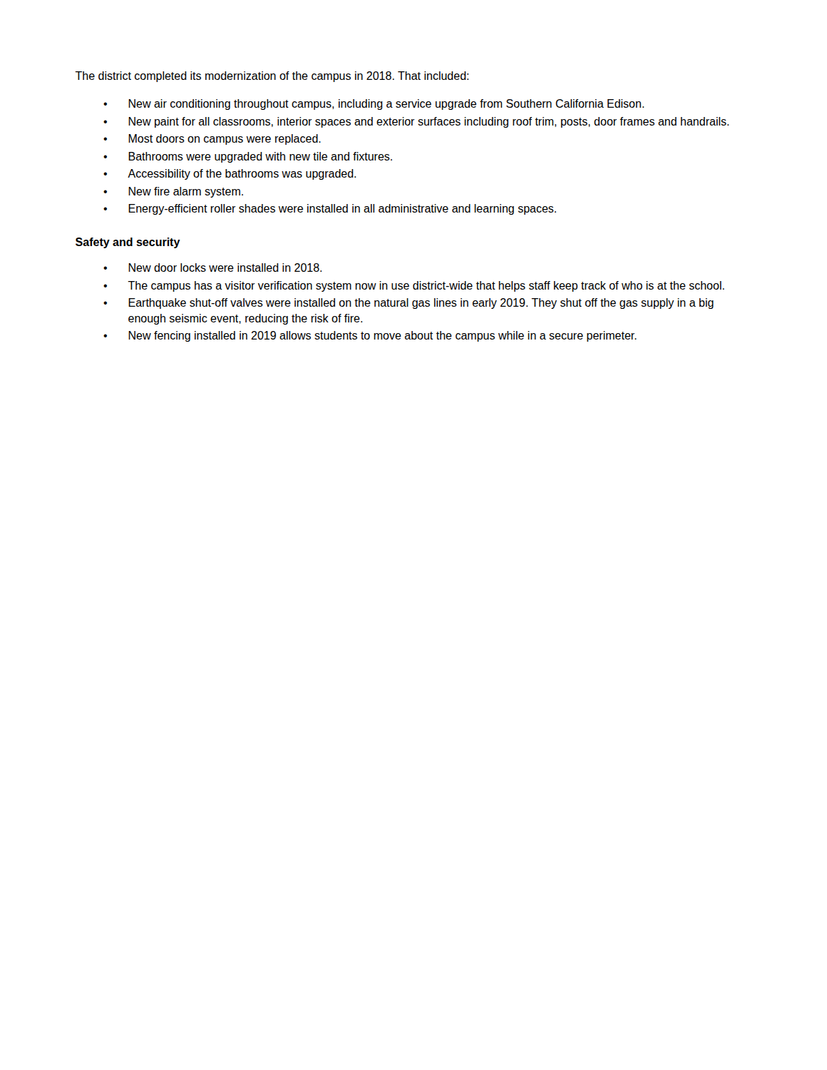The district completed its modernization of the campus in 2018. That included:
New air conditioning throughout campus, including a service upgrade from Southern California Edison.
New paint for all classrooms, interior spaces and exterior surfaces including roof trim, posts, door frames and handrails.
Most doors on campus were replaced.
Bathrooms were upgraded with new tile and fixtures.
Accessibility of the bathrooms was upgraded.
New fire alarm system.
Energy-efficient roller shades were installed in all administrative and learning spaces.
Safety and security
New door locks were installed in 2018.
The campus has a visitor verification system now in use district-wide that helps staff keep track of who is at the school.
Earthquake shut-off valves were installed on the natural gas lines in early 2019. They shut off the gas supply in a big enough seismic event, reducing the risk of fire.
New fencing installed in 2019 allows students to move about the campus while in a secure perimeter.